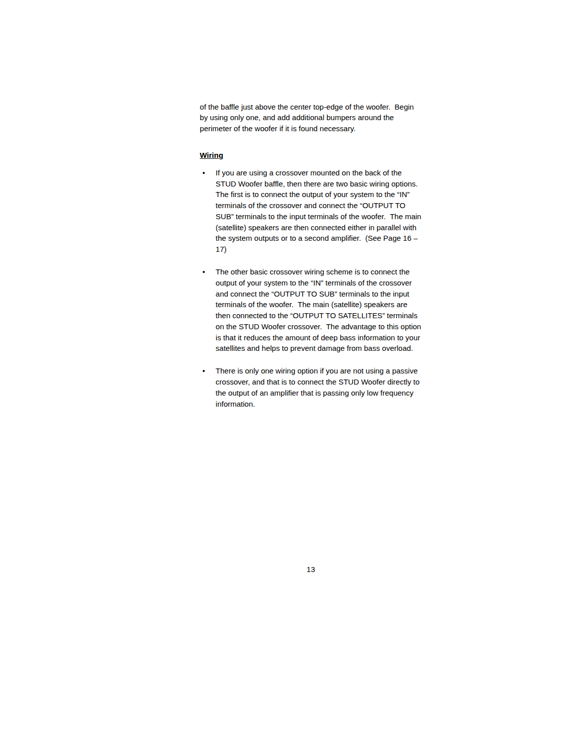of the baffle just above the center top-edge of the woofer. Begin by using only one, and add additional bumpers around the perimeter of the woofer if it is found necessary.
Wiring
If you are using a crossover mounted on the back of the STUD Woofer baffle, then there are two basic wiring options. The first is to connect the output of your system to the “IN” terminals of the crossover and connect the “OUTPUT TO SUB” terminals to the input terminals of the woofer. The main (satellite) speakers are then connected either in parallel with the system outputs or to a second amplifier. (See Page 16 –17)
The other basic crossover wiring scheme is to connect the output of your system to the “IN” terminals of the crossover and connect the “OUTPUT TO SUB” terminals to the input terminals of the woofer. The main (satellite) speakers are then connected to the “OUTPUT TO SATELLITES” terminals on the STUD Woofer crossover. The advantage to this option is that it reduces the amount of deep bass information to your satellites and helps to prevent damage from bass overload.
There is only one wiring option if you are not using a passive crossover, and that is to connect the STUD Woofer directly to the output of an amplifier that is passing only low frequency information.
13